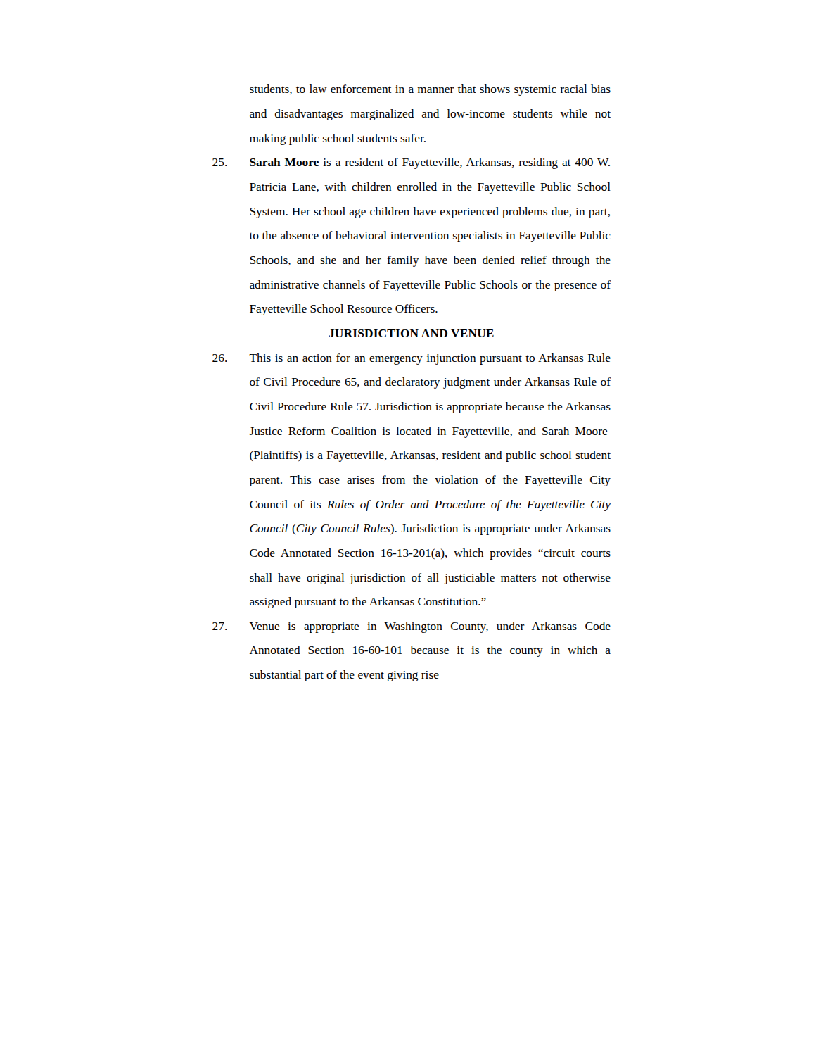students, to law enforcement in a manner that shows systemic racial bias and disadvantages marginalized and low-income students while not making public school students safer.
25. Sarah Moore is a resident of Fayetteville, Arkansas, residing at 400 W. Patricia Lane, with children enrolled in the Fayetteville Public School System. Her school age children have experienced problems due, in part, to the absence of behavioral intervention specialists in Fayetteville Public Schools, and she and her family have been denied relief through the administrative channels of Fayetteville Public Schools or the presence of Fayetteville School Resource Officers.
JURISDICTION AND VENUE
26. This is an action for an emergency injunction pursuant to Arkansas Rule of Civil Procedure 65, and declaratory judgment under Arkansas Rule of Civil Procedure Rule 57. Jurisdiction is appropriate because the Arkansas Justice Reform Coalition is located in Fayetteville, and Sarah Moore (Plaintiffs) is a Fayetteville, Arkansas, resident and public school student parent. This case arises from the violation of the Fayetteville City Council of its Rules of Order and Procedure of the Fayetteville City Council (City Council Rules). Jurisdiction is appropriate under Arkansas Code Annotated Section 16-13-201(a), which provides “circuit courts shall have original jurisdiction of all justiciable matters not otherwise assigned pursuant to the Arkansas Constitution.”
27. Venue is appropriate in Washington County, under Arkansas Code Annotated Section 16-60-101 because it is the county in which a substantial part of the event giving rise